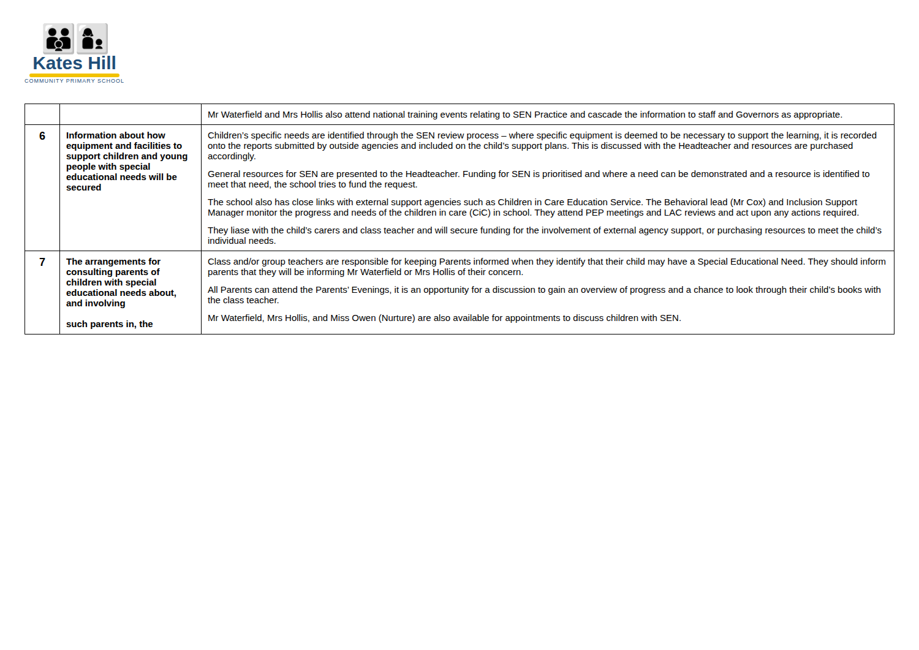👪👩‍👦
Kates Hill
COMMUNITY PRIMARY SCHOOL
| | | Mr Waterfield and Mrs Hollis also attend national training events relating to SEN Practice and cascade the information to staff and Governors as appropriate. |
| 6 | Information about how equipment and facilities to support children and young people with special educational needs will be secured | Children’s specific needs are identified through the SEN review process – where specific equipment is deemed to be necessary to support the learning, it is recorded onto the reports submitted by outside agencies and included on the child’s support plans. This is discussed with the Headteacher and resources are purchased accordingly. General resources for SEN are presented to the Headteacher. Funding for SEN is prioritised and where a need can be demonstrated and a resource is identified to meet that need, the school tries to fund the request. The school also has close links with external support agencies such as Children in Care Education Service. The Behavioral lead (Mr Cox) and Inclusion Support Manager monitor the progress and needs of the children in care (CiC) in school. They attend PEP meetings and LAC reviews and act upon any actions required. They liase with the child’s carers and class teacher and will secure funding for the involvement of external agency support, or purchasing resources to meet the child’s individual needs. |
| 7 | The arrangements for consulting parents of children with special educational needs about, and involving such parents in, the | Class and/or group teachers are responsible for keeping Parents informed when they identify that their child may have a Special Educational Need. They should inform parents that they will be informing Mr Waterfield or Mrs Hollis of their concern. All Parents can attend the Parents’ Evenings, it is an opportunity for a discussion to gain an overview of progress and a chance to look through their child’s books with the class teacher. Mr Waterfield, Mrs Hollis, and Miss Owen (Nurture) are also available for appointments to discuss children with SEN. |